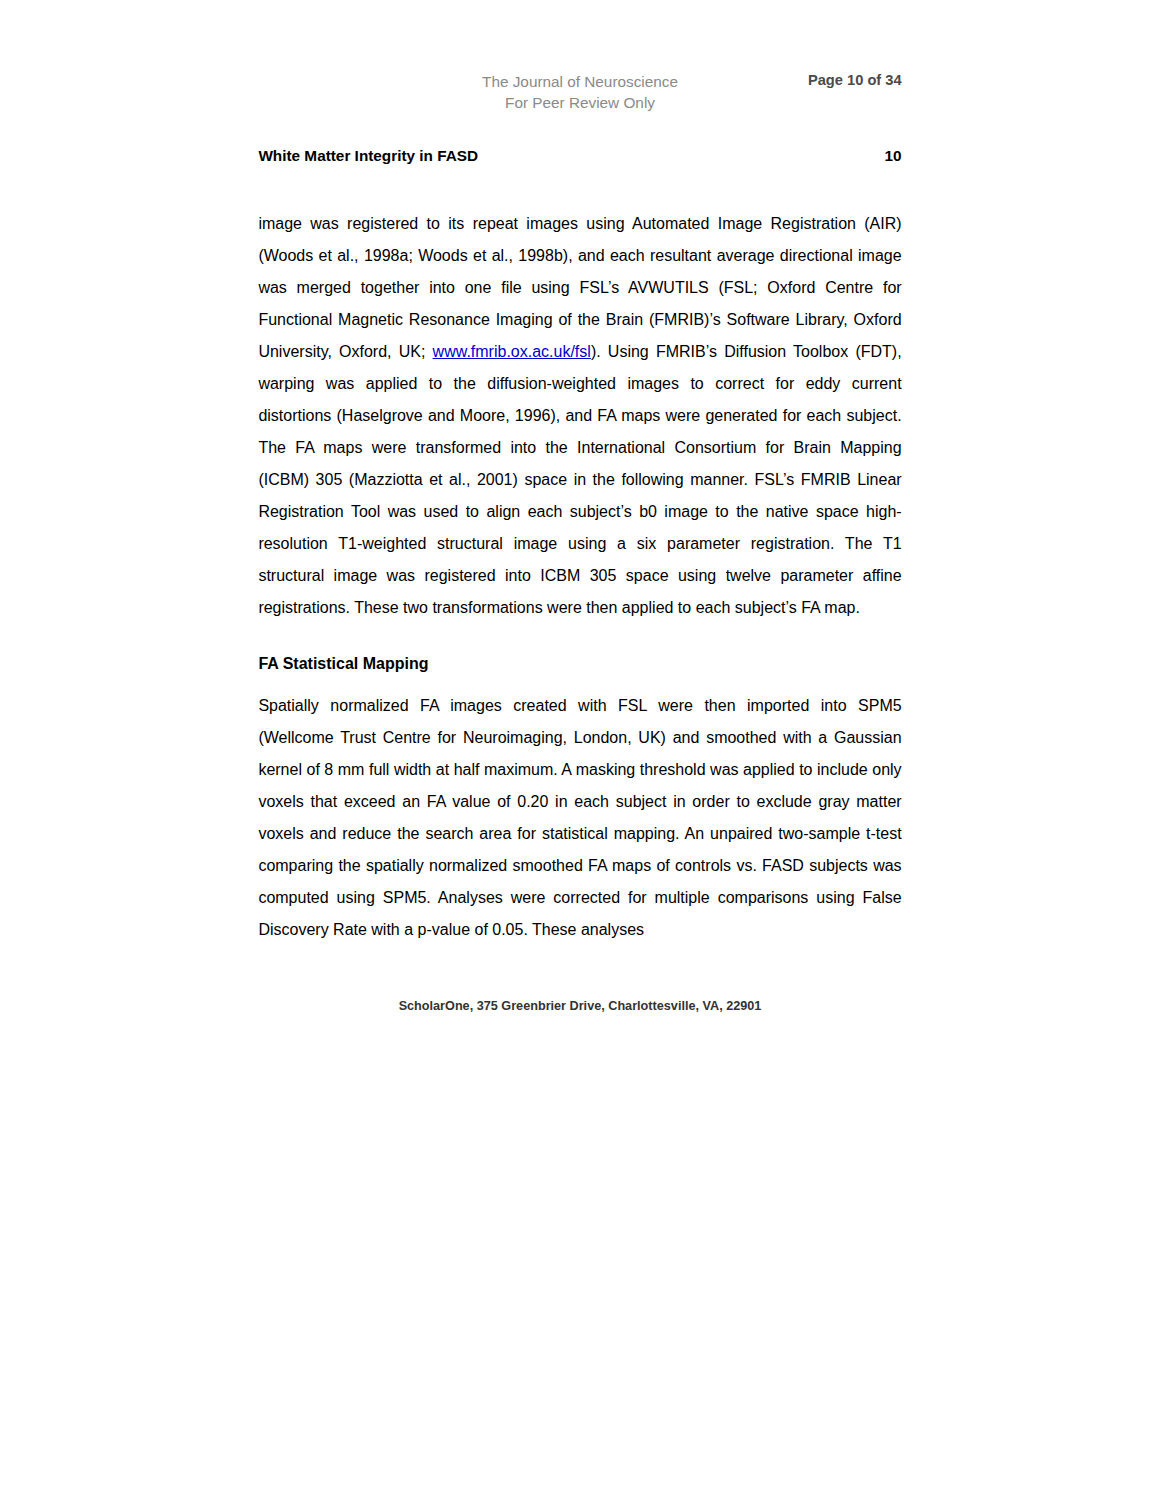Page 10 of 34
The Journal of Neuroscience
For Peer Review Only
White Matter Integrity in FASD 10
image was registered to its repeat images using Automated Image Registration (AIR) (Woods et al., 1998a; Woods et al., 1998b), and each resultant average directional image was merged together into one file using FSL’s AVWUTILS (FSL; Oxford Centre for Functional Magnetic Resonance Imaging of the Brain (FMRIB)’s Software Library, Oxford University, Oxford, UK; www.fmrib.ox.ac.uk/fsl). Using FMRIB’s Diffusion Toolbox (FDT), warping was applied to the diffusion-weighted images to correct for eddy current distortions (Haselgrove and Moore, 1996), and FA maps were generated for each subject. The FA maps were transformed into the International Consortium for Brain Mapping (ICBM) 305 (Mazziotta et al., 2001) space in the following manner. FSL’s FMRIB Linear Registration Tool was used to align each subject’s b0 image to the native space high-resolution T1-weighted structural image using a six parameter registration. The T1 structural image was registered into ICBM 305 space using twelve parameter affine registrations. These two transformations were then applied to each subject’s FA map.
FA Statistical Mapping
Spatially normalized FA images created with FSL were then imported into SPM5 (Wellcome Trust Centre for Neuroimaging, London, UK) and smoothed with a Gaussian kernel of 8 mm full width at half maximum. A masking threshold was applied to include only voxels that exceed an FA value of 0.20 in each subject in order to exclude gray matter voxels and reduce the search area for statistical mapping. An unpaired two-sample t-test comparing the spatially normalized smoothed FA maps of controls vs. FASD subjects was computed using SPM5. Analyses were corrected for multiple comparisons using False Discovery Rate with a p-value of 0.05. These analyses
ScholarOne, 375 Greenbrier Drive, Charlottesville, VA, 22901